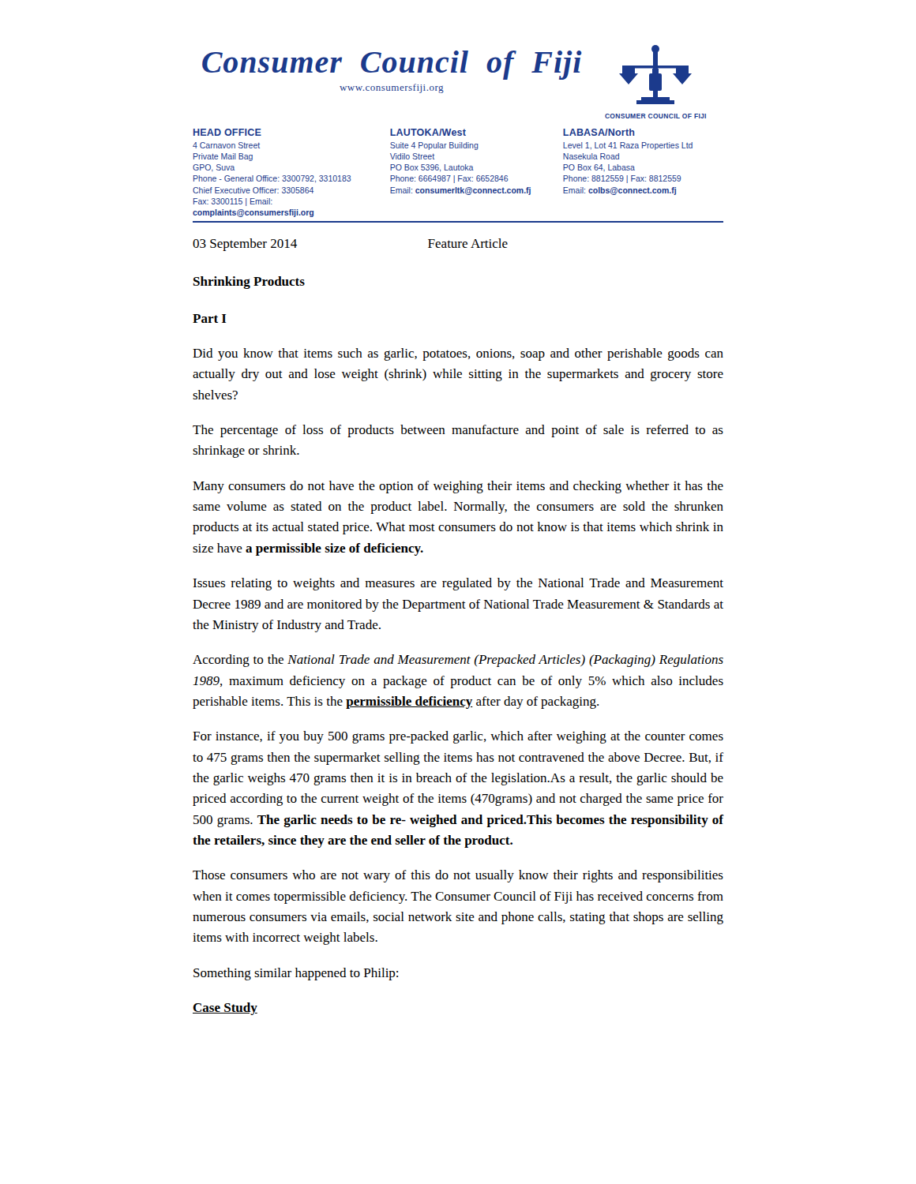Consumer Council of Fiji
www.consumersfiji.org
CONSUMER COUNCIL OF FIJI
HEAD OFFICE
4 Carnavon Street
Private Mail Bag
GPO, Suva
Phone - General Office: 3300792, 3310183
Chief Executive Officer: 3305864
Fax: 3300115 | Email: complaints@consumersfiji.org
LAUTOKA/West
Suite 4 Popular Building
Vidilo Street
PO Box 5396, Lautoka
Phone: 6664987 | Fax: 6652846
Email: consumerltk@connect.com.fj
LABASA/North
Level 1, Lot 41 Raza Properties Ltd
Nasekula Road
PO Box 64, Labasa
Phone: 8812559 | Fax: 8812559
Email: colbs@connect.com.fj
03 September 2014 Feature Article
Shrinking Products
Part I
Did you know that items such as garlic, potatoes, onions, soap and other perishable goods can actually dry out and lose weight (shrink) while sitting in the supermarkets and grocery store shelves?
The percentage of loss of products between manufacture and point of sale is referred to as shrinkage or shrink.
Many consumers do not have the option of weighing their items and checking whether it has the same volume as stated on the product label. Normally, the consumers are sold the shrunken products at its actual stated price. What most consumers do not know is that items which shrink in size have a permissible size of deficiency.
Issues relating to weights and measures are regulated by the National Trade and Measurement Decree 1989 and are monitored by the Department of National Trade Measurement & Standards at the Ministry of Industry and Trade.
According to the National Trade and Measurement (Prepacked Articles) (Packaging) Regulations 1989, maximum deficiency on a package of product can be of only 5% which also includes perishable items. This is the permissible deficiency after day of packaging.
For instance, if you buy 500 grams pre-packed garlic, which after weighing at the counter comes to 475 grams then the supermarket selling the items has not contravened the above Decree. But, if the garlic weighs 470 grams then it is in breach of the legislation.As a result, the garlic should be priced according to the current weight of the items (470grams) and not charged the same price for 500 grams. The garlic needs to be re- weighed and priced.This becomes the responsibility of the retailers, since they are the end seller of the product.
Those consumers who are not wary of this do not usually know their rights and responsibilities when it comes topermissible deficiency. The Consumer Council of Fiji has received concerns from numerous consumers via emails, social network site and phone calls, stating that shops are selling items with incorrect weight labels.
Something similar happened to Philip:
Case Study